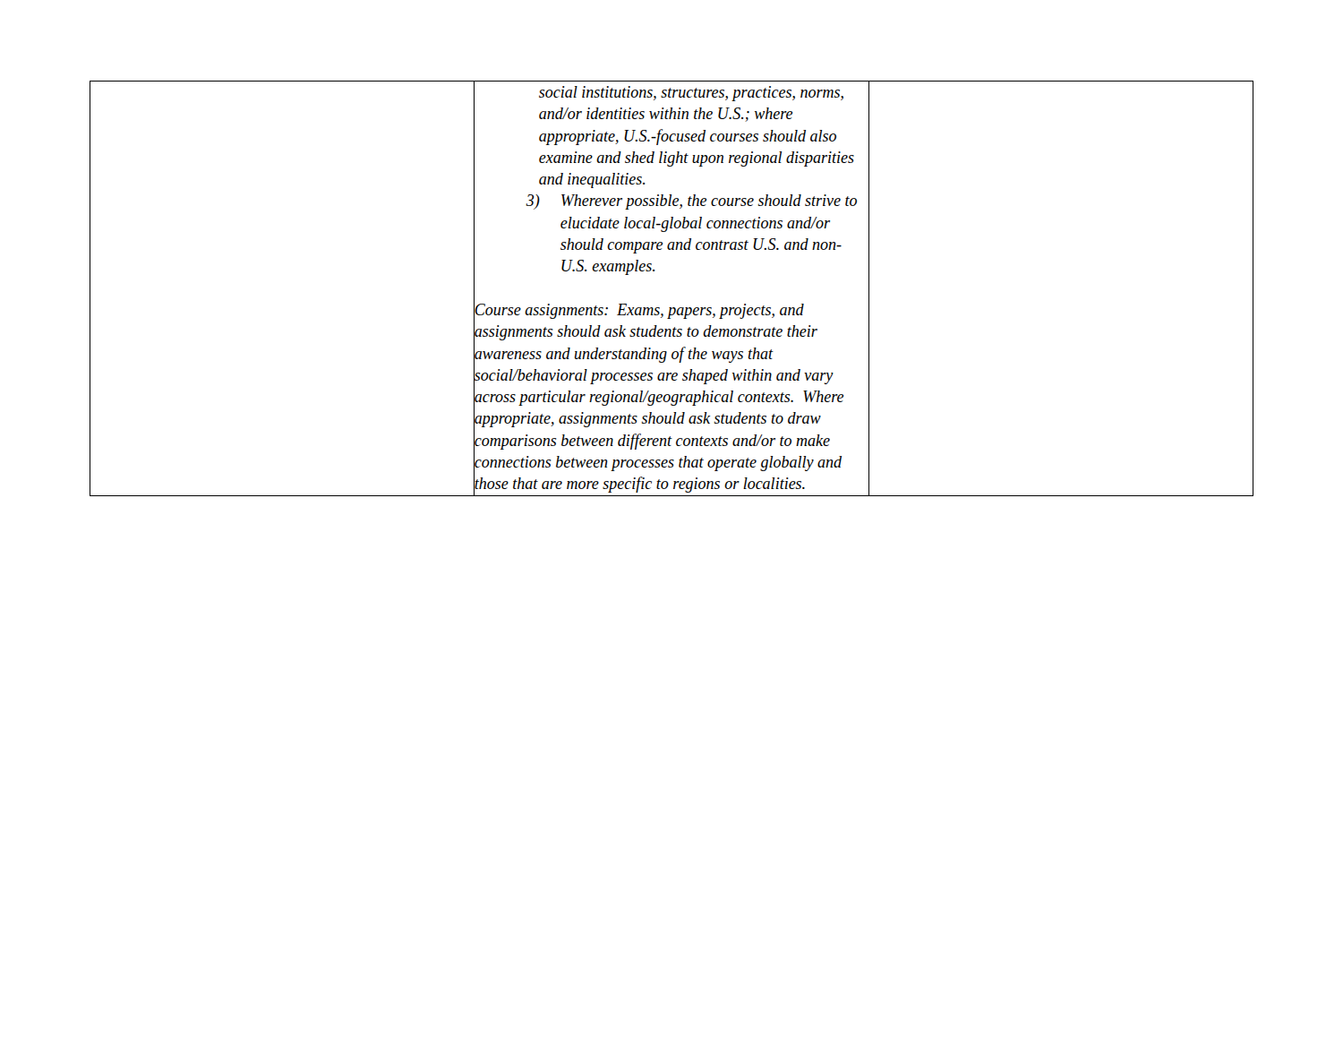| | social institutions, structures, practices, norms, and/or identities within the U.S.; where appropriate, U.S.-focused courses should also examine and shed light upon regional disparities and inequalities. 3) Wherever possible, the course should strive to elucidate local-global connections and/or should compare and contrast U.S. and non-U.S. examples. Course assignments: Exams, papers, projects, and assignments should ask students to demonstrate their awareness and understanding of the ways that social/behavioral processes are shaped within and vary across particular regional/geographical contexts. Where appropriate, assignments should ask students to draw comparisons between different contexts and/or to make connections between processes that operate globally and those that are more specific to regions or localities. | |